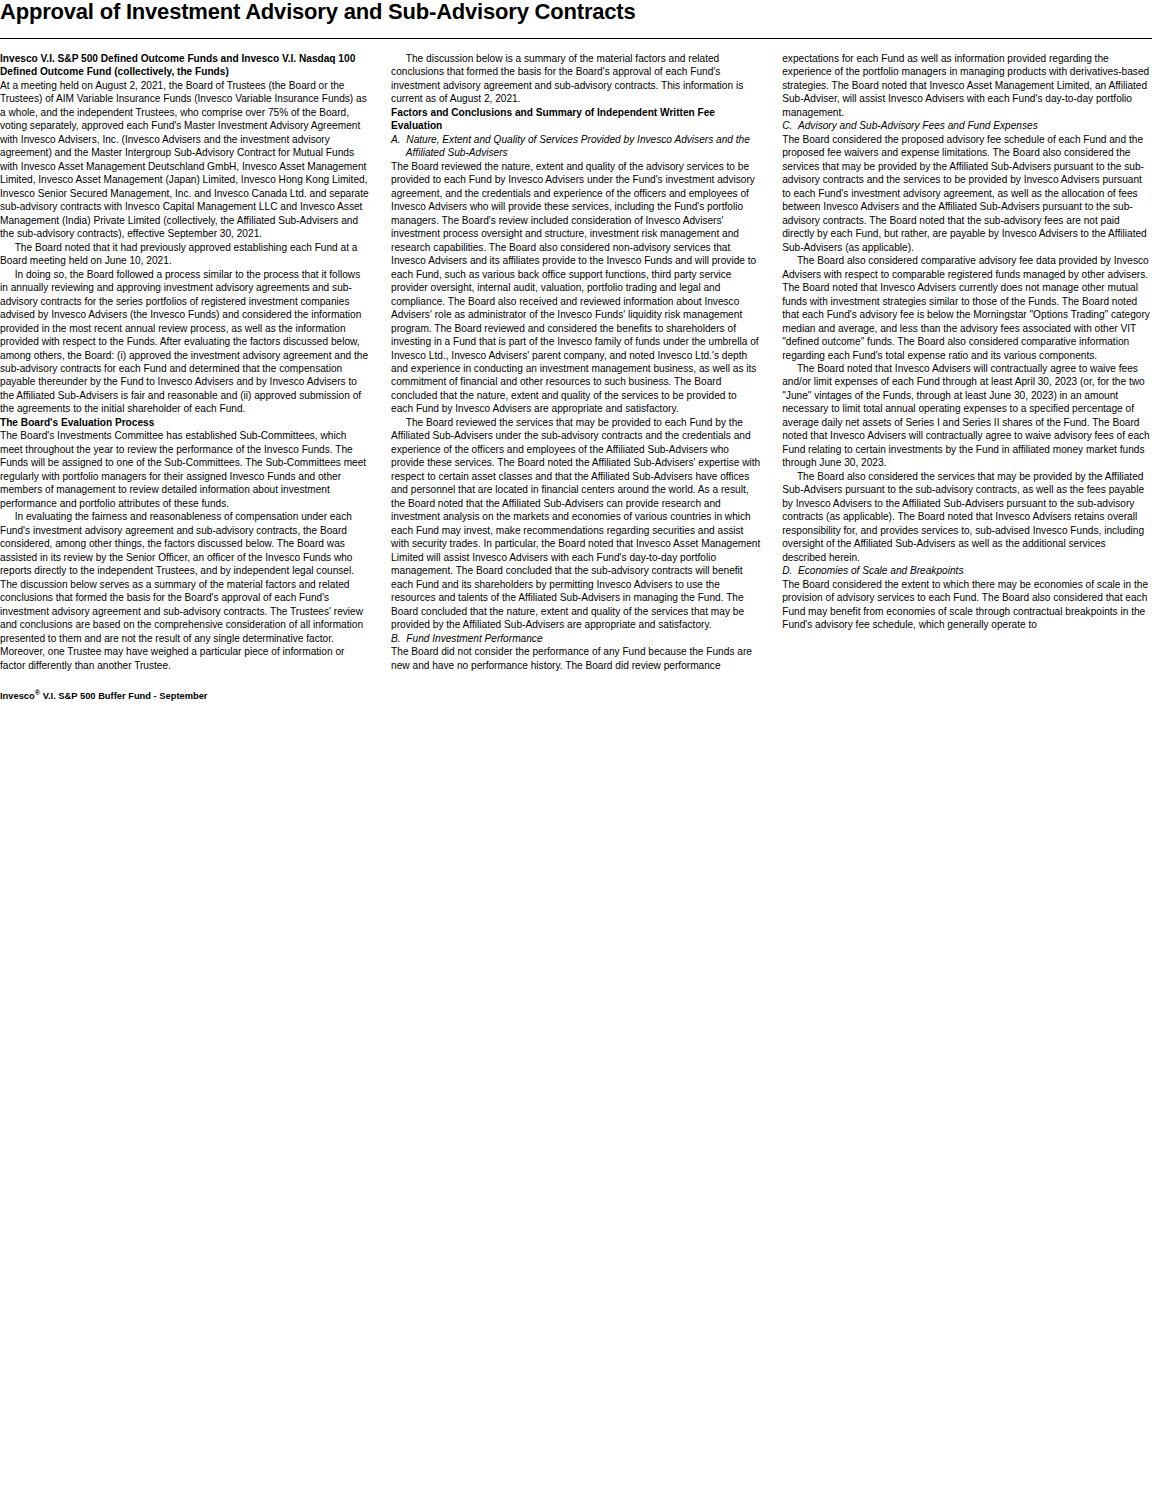Approval of Investment Advisory and Sub-Advisory Contracts
Invesco V.I. S&P 500 Defined Outcome Funds and Invesco V.I. Nasdaq 100 Defined Outcome Fund (collectively, the Funds)
At a meeting held on August 2, 2021, the Board of Trustees (the Board or the Trustees) of AIM Variable Insurance Funds (Invesco Variable Insurance Funds) as a whole, and the independent Trustees, who comprise over 75% of the Board, voting separately, approved each Fund's Master Investment Advisory Agreement with Invesco Advisers, Inc. (Invesco Advisers and the investment advisory agreement) and the Master Intergroup Sub-Advisory Contract for Mutual Funds with Invesco Asset Management Deutschland GmbH, Invesco Asset Management Limited, Invesco Asset Management (Japan) Limited, Invesco Hong Kong Limited, Invesco Senior Secured Management, Inc. and Invesco Canada Ltd. and separate sub-advisory contracts with Invesco Capital Management LLC and Invesco Asset Management (India) Private Limited (collectively, the Affiliated Sub-Advisers and the sub-advisory contracts), effective September 30, 2021.
The Board noted that it had previously approved establishing each Fund at a Board meeting held on June 10, 2021.
In doing so, the Board followed a process similar to the process that it follows in annually reviewing and approving investment advisory agreements and sub-advisory contracts for the series portfolios of registered investment companies advised by Invesco Advisers (the Invesco Funds) and considered the information provided in the most recent annual review process, as well as the information provided with respect to the Funds. After evaluating the factors discussed below, among others, the Board: (i) approved the investment advisory agreement and the sub-advisory contracts for each Fund and determined that the compensation payable thereunder by the Fund to Invesco Advisers and by Invesco Advisers to the Affiliated Sub-Advisers is fair and reasonable and (ii) approved submission of the agreements to the initial shareholder of each Fund.
The Board's Evaluation Process
The Board's Investments Committee has established Sub-Committees, which meet throughout the year to review the performance of the Invesco Funds. The Funds will be assigned to one of the Sub-Committees. The Sub-Committees meet regularly with portfolio managers for their assigned Invesco Funds and other members of management to review detailed information about investment performance and portfolio attributes of these funds.
In evaluating the fairness and reasonableness of compensation under each Fund's investment advisory agreement and sub-advisory contracts, the Board considered, among other things, the factors discussed below. The Board was assisted in its review by the Senior Officer, an officer of the Invesco Funds who reports directly to the independent Trustees, and by independent legal counsel. The discussion below serves as a summary of the material factors and related conclusions that formed the basis for the Board's approval of each Fund's investment advisory agreement and sub-advisory contracts. The Trustees' review and conclusions are based on the comprehensive consideration of all information presented to them and are not the result of any single determinative factor. Moreover, one Trustee may have weighed a particular piece of information or factor differently than another Trustee.
The discussion below is a summary of the material factors and related conclusions that formed the basis for the Board's approval of each Fund's investment advisory agreement and sub-advisory contracts. This information is current as of August 2, 2021.
Factors and Conclusions and Summary of Independent Written Fee Evaluation
A. Nature, Extent and Quality of Services Provided by Invesco Advisers and the Affiliated Sub-Advisers
The Board reviewed the nature, extent and quality of the advisory services to be provided to each Fund by Invesco Advisers under the Fund's investment advisory agreement, and the credentials and experience of the officers and employees of Invesco Advisers who will provide these services, including the Fund's portfolio managers. The Board's review included consideration of Invesco Advisers' investment process oversight and structure, investment risk management and research capabilities. The Board also considered non-advisory services that Invesco Advisers and its affiliates provide to the Invesco Funds and will provide to each Fund, such as various back office support functions, third party service provider oversight, internal audit, valuation, portfolio trading and legal and compliance. The Board also received and reviewed information about Invesco Advisers' role as administrator of the Invesco Funds' liquidity risk management program. The Board reviewed and considered the benefits to shareholders of investing in a Fund that is part of the Invesco family of funds under the umbrella of Invesco Ltd., Invesco Advisers' parent company, and noted Invesco Ltd.'s depth and experience in conducting an investment management business, as well as its commitment of financial and other resources to such business. The Board concluded that the nature, extent and quality of the services to be provided to each Fund by Invesco Advisers are appropriate and satisfactory.
The Board reviewed the services that may be provided to each Fund by the Affiliated Sub-Advisers under the sub-advisory contracts and the credentials and experience of the officers and employees of the Affiliated Sub-Advisers who provide these services. The Board noted the Affiliated Sub-Advisers' expertise with respect to certain asset classes and that the Affiliated Sub-Advisers have offices and personnel that are located in financial centers around the world. As a result, the Board noted that the Affiliated Sub-Advisers can provide research and investment analysis on the markets and economies of various countries in which each Fund may invest, make recommendations regarding securities and assist with security trades. In particular, the Board noted that Invesco Asset Management Limited will assist Invesco Advisers with each Fund's day-to-day portfolio management. The Board concluded that the sub-advisory contracts will benefit each Fund and its shareholders by permitting Invesco Advisers to use the resources and talents of the Affiliated Sub-Advisers in managing the Fund. The Board concluded that the nature, extent and quality of the services that may be provided by the Affiliated Sub-Advisers are appropriate and satisfactory.
B. Fund Investment Performance
The Board did not consider the performance of any Fund because the Funds are new and have no performance history. The Board did review performance expectations for each Fund as well as information provided regarding the experience of the portfolio managers in managing products with derivatives-based strategies. The Board noted that Invesco Asset Management Limited, an Affiliated Sub-Adviser, will assist Invesco Advisers with each Fund's day-to-day portfolio management.
C. Advisory and Sub-Advisory Fees and Fund Expenses
The Board considered the proposed advisory fee schedule of each Fund and the proposed fee waivers and expense limitations. The Board also considered the services that may be provided by the Affiliated Sub-Advisers pursuant to the sub-advisory contracts and the services to be provided by Invesco Advisers pursuant to each Fund's investment advisory agreement, as well as the allocation of fees between Invesco Advisers and the Affiliated Sub-Advisers pursuant to the sub-advisory contracts. The Board noted that the sub-advisory fees are not paid directly by each Fund, but rather, are payable by Invesco Advisers to the Affiliated Sub-Advisers (as applicable).
The Board also considered comparative advisory fee data provided by Invesco Advisers with respect to comparable registered funds managed by other advisers. The Board noted that Invesco Advisers currently does not manage other mutual funds with investment strategies similar to those of the Funds. The Board noted that each Fund's advisory fee is below the Morningstar "Options Trading" category median and average, and less than the advisory fees associated with other VIT "defined outcome" funds. The Board also considered comparative information regarding each Fund's total expense ratio and its various components.
The Board noted that Invesco Advisers will contractually agree to waive fees and/or limit expenses of each Fund through at least April 30, 2023 (or, for the two "June" vintages of the Funds, through at least June 30, 2023) in an amount necessary to limit total annual operating expenses to a specified percentage of average daily net assets of Series I and Series II shares of the Fund. The Board noted that Invesco Advisers will contractually agree to waive advisory fees of each Fund relating to certain investments by the Fund in affiliated money market funds through June 30, 2023.
The Board also considered the services that may be provided by the Affiliated Sub-Advisers pursuant to the sub-advisory contracts, as well as the fees payable by Invesco Advisers to the Affiliated Sub-Advisers pursuant to the sub-advisory contracts (as applicable). The Board noted that Invesco Advisers retains overall responsibility for, and provides services to, sub-advised Invesco Funds, including oversight of the Affiliated Sub-Advisers as well as the additional services described herein.
D. Economies of Scale and Breakpoints
The Board considered the extent to which there may be economies of scale in the provision of advisory services to each Fund. The Board also considered that each Fund may benefit from economies of scale through contractual breakpoints in the Fund's advisory fee schedule, which generally operate to
Invesco® V.I. S&P 500 Buffer Fund - September